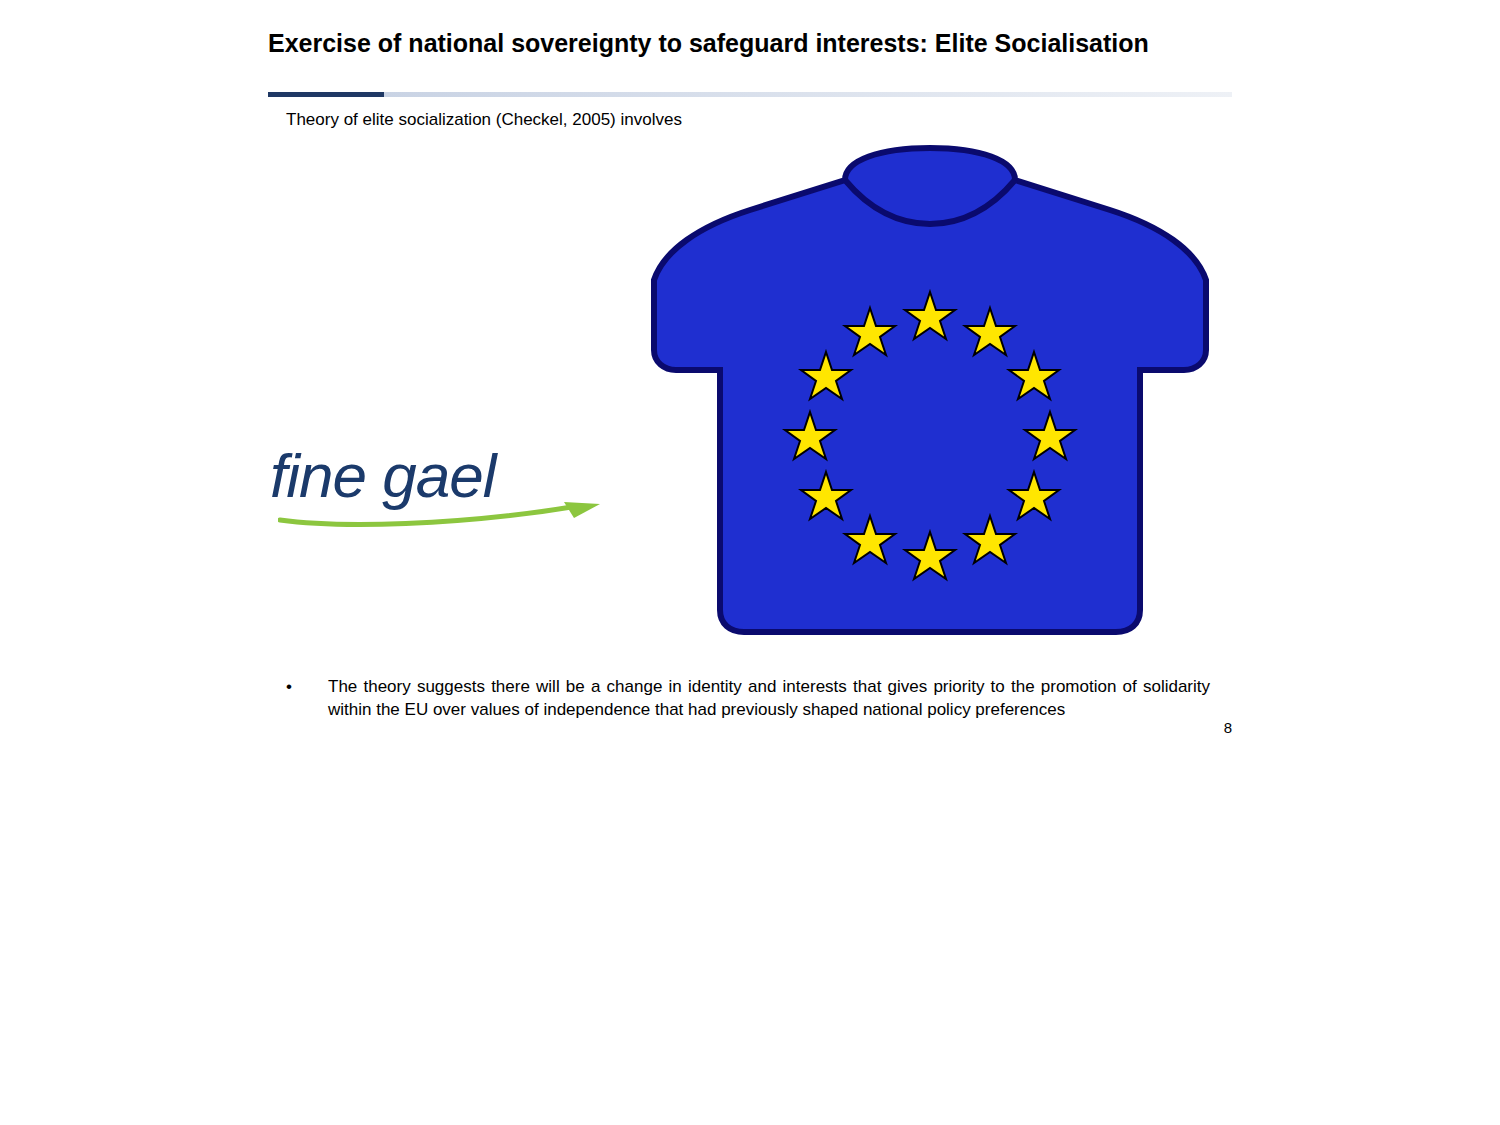Exercise of national sovereignty to safeguard interests: Elite Socialisation
Theory of elite socialization (Checkel, 2005) involves
fine gael
•
The theory suggests there will be a change in identity and interests that gives priority to the promotion of solidarity within the EU over values of independence that had previously shaped national policy preferences
8